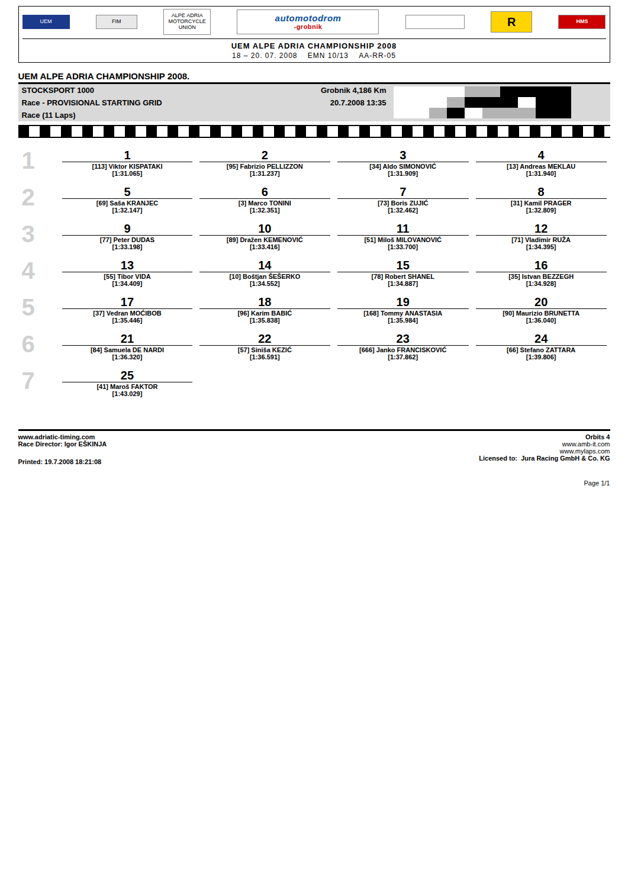UEM
FIM
ALPE ADRIA
MOTORCYCLE
UNION
automotodrom-grobnik
R
HMS
UEM ALPE ADRIA CHAMPIONSHIP 2008
18 – 20. 07. 2008 EMN 10/13 AA-RR-05
UEM ALPE ADRIA CHAMPIONSHIP 2008.
| STOCKSPORT 1000 | Grobnik 4,186 Km | |
| Race - PROVISIONAL STARTING GRID | 20.7.2008 13:35 |
| Race (11 Laps) | |
| 1 | 1 [113] Viktor KISPATAKI [1:31.065] | 2 [95] Fabrizio PELLIZZON [1:31.237] | 3 [34] Aldo SIMONOVIĆ [1:31.909] | 4 [13] Andreas MEKLAU [1:31.940] |
| 2 | 5 [69] Saša KRANJEC [1:32.147] | 6 [3] Marco TONINI [1:32.351] | 7 [73] Boris ZUJIĆ [1:32.462] | 8 [31] Kamil PRAGER [1:32.809] |
| 3 | 9 [77] Peter DUDAS [1:33.198] | 10 [89] Dražen KEMENOVIĆ [1:33.416] | 11 [51] Miloš MILOVANOVIĆ [1:33.700] | 12 [71] Vladimir RUŽA [1:34.395] |
| 4 | 13 [55] Tibor VIDA [1:34.409] | 14 [10] Boštjan ŠEŠERKO [1:34.552] | 15 [78] Robert SHANEL [1:34.887] | 16 [35] Istvan BEZZEGH [1:34.928] |
| 5 | 17 [37] Vedran MOĆIBOB [1:35.446] | 18 [96] Karim BABIĆ [1:35.838] | 19 [168] Tommy ANASTASIA [1:35.984] | 20 [90] Maurizio BRUNETTA [1:36.040] |
| 6 | 21 [84] Samuela DE NARDI [1:36.320] | 22 [57] Siniša KEZIĆ [1:36.591] | 23 [666] Janko FRANCISKOVIĆ [1:37.862] | 24 [66] Stefano ZATTARA [1:39.806] |
| 7 | 25 [41] Maroš FAKTOR [1:43.029] | | | |
www.adriatic-timing.com
Race Director: Igor EŠKINJA
Printed: 19.7.2008 18:21:08
Orbits 4
www.amb-it.com
www.mylaps.com
Licensed to: Jura Racing GmbH & Co. KG
Page 1/1